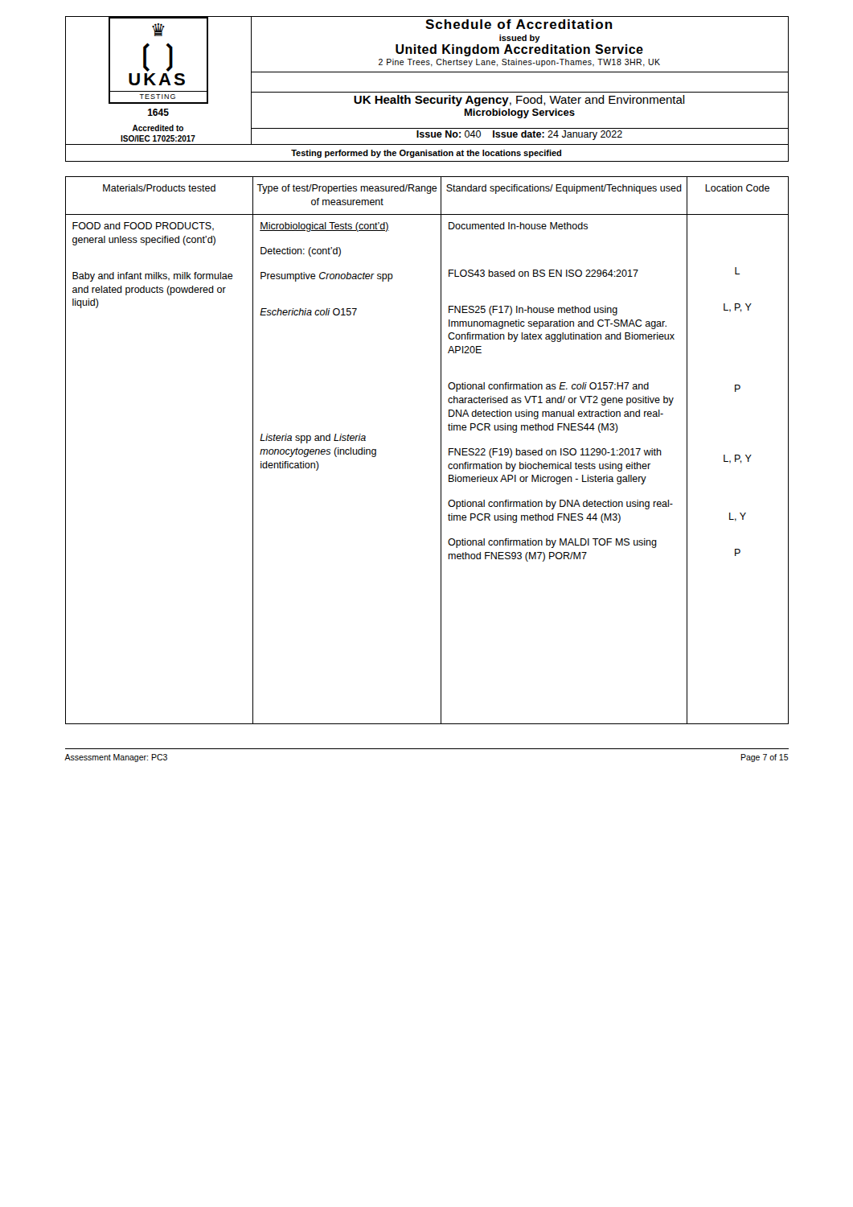| ♛ ❲❳ UKAS TESTING 1645 Accredited to ISO/IEC 17025:2017 | Schedule of Accreditation issued by United Kingdom Accreditation Service 2 Pine Trees, Chertsey Lane, Staines-upon-Thames, TW18 3HR, UK |
| UK Health Security Agency , Food, Water and Environmental Microbiology Services |
| Issue No: 040 Issue date: 24 January 2022 |
Testing performed by the Organisation at the locations specified
| Materials/Products tested | Type of test/Properties measured/Range of measurement | Standard specifications/ Equipment/Techniques used | Location Code |
| --- | --- | --- | --- |
| FOOD and FOOD PRODUCTS, general unless specified (cont’d) Baby and infant milks, milk formulae and related products (powdered or liquid) | Microbiological Tests (cont’d) Detection: (cont’d) Presumptive Cronobacter spp Escherichia coli O157 Listeria spp and Listeria monocytogenes (including identification) | Documented In-house Methods FLOS43 based on BS EN ISO 22964:2017 FNES25 (F17) In-house method using Immunomagnetic separation and CT-SMAC agar. Confirmation by latex agglutination and Biomerieux API20E Optional confirmation as E. coli O157:H7 and characterised as VT1 and/ or VT2 gene positive by DNA detection using manual extraction and real-time PCR using method FNES44 (M3) FNES22 (F19) based on ISO 11290-1:2017 with confirmation by biochemical tests using either Biomerieux API or Microgen - Listeria gallery Optional confirmation by DNA detection using real-time PCR using method FNES 44 (M3) Optional confirmation by MALDI TOF MS using method FNES93 (M7) POR/M7 | L L, P, Y P L, P, Y L, Y P |
Assessment Manager: PC3
Page 7 of 15